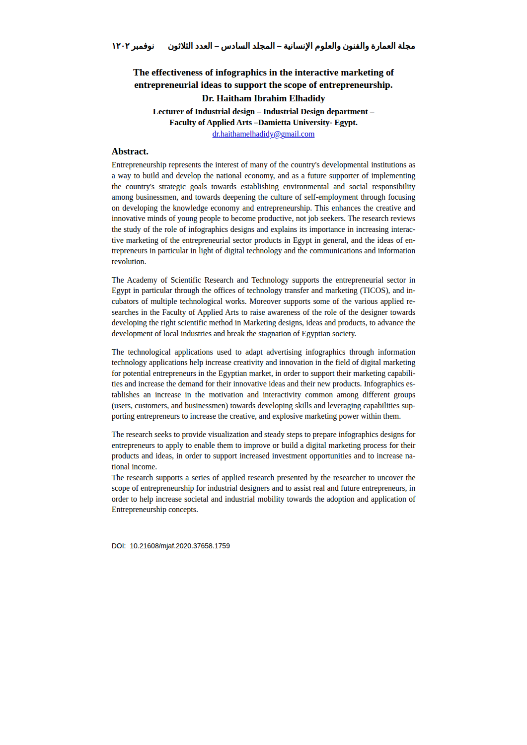نوفمبر ٢٠٢١ مجلة العمارة والفنون والعلوم الإنسانية – المجلد السادس – العدد الثلاثون
The effectiveness of infographics in the interactive marketing of entrepreneurial ideas to support the scope of entrepreneurship.
Dr. Haitham Ibrahim Elhadidy
Lecturer of Industrial design – Industrial Design department –
Faculty of Applied Arts –Damietta University- Egypt.
dr.haithamelhadidy@gmail.com
Abstract.
Entrepreneurship represents the interest of many of the country's developmental institutions as a way to build and develop the national economy, and as a future supporter of implementing the country's strategic goals towards establishing environmental and social responsibility among businessmen, and towards deepening the culture of self-employment through focusing on developing the knowledge economy and entrepreneurship. This enhances the creative and innovative minds of young people to become productive, not job seekers. The research reviews the study of the role of infographics designs and explains its importance in increasing interactive marketing of the entrepreneurial sector products in Egypt in general, and the ideas of entrepreneurs in particular in light of digital technology and the communications and information revolution.
The Academy of Scientific Research and Technology supports the entrepreneurial sector in Egypt in particular through the offices of technology transfer and marketing (TICOS), and incubators of multiple technological works. Moreover supports some of the various applied researches in the Faculty of Applied Arts to raise awareness of the role of the designer towards developing the right scientific method in Marketing designs, ideas and products, to advance the development of local industries and break the stagnation of Egyptian society.
The technological applications used to adapt advertising infographics through information technology applications help increase creativity and innovation in the field of digital marketing for potential entrepreneurs in the Egyptian market, in order to support their marketing capabilities and increase the demand for their innovative ideas and their new products. Infographics establishes an increase in the motivation and interactivity common among different groups (users, customers, and businessmen) towards developing skills and leveraging capabilities supporting entrepreneurs to increase the creative, and explosive marketing power within them.
The research seeks to provide visualization and steady steps to prepare infographics designs for entrepreneurs to apply to enable them to improve or build a digital marketing process for their products and ideas, in order to support increased investment opportunities and to increase national income.
The research supports a series of applied research presented by the researcher to uncover the scope of entrepreneurship for industrial designers and to assist real and future entrepreneurs, in order to help increase societal and industrial mobility towards the adoption and application of Entrepreneurship concepts.
DOI: 10.21608/mjaf.2020.37658.1759